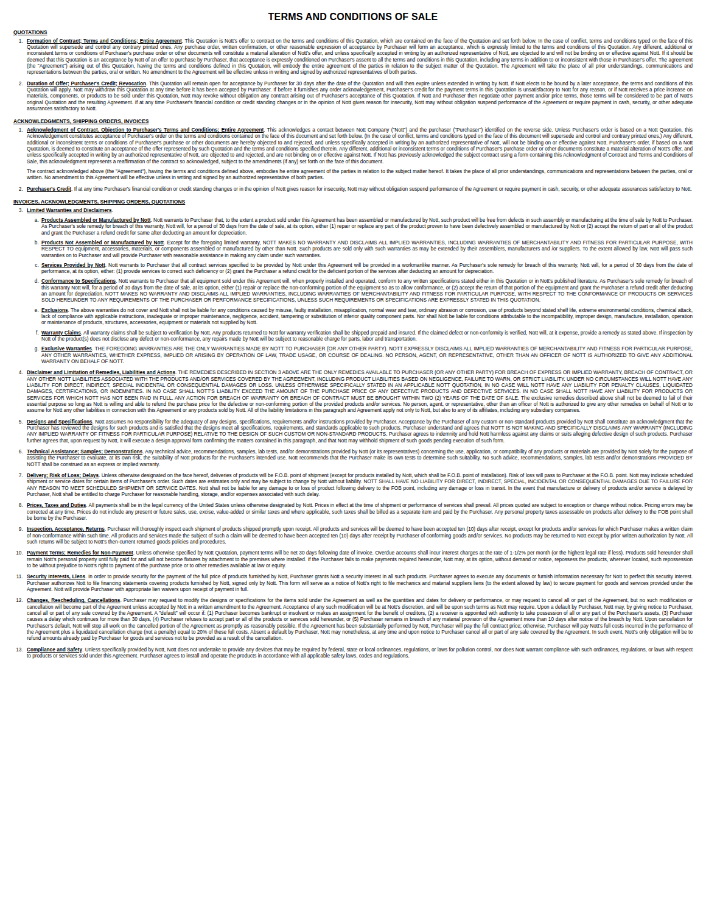TERMS AND CONDITIONS OF SALE
QUOTATIONS
Formation of Contract; Terms and Conditions; Entire Agreement. This Quotation is Nott's offer to contract on the terms and conditions of this Quotation, which are contained on the face of the Quotation and set forth below. In the case of conflict, terms and conditions typed on the face of this Quotation will supersede and control any contrary printed ones. Any purchase order, written confirmation, or other reasonable expression of acceptance by Purchaser will form an acceptance, which is expressly limited to the terms and conditions of this Quotation. Any different, additional or inconsistent terms or conditions of Purchaser's purchase order or other documents will constitute a material alteration of Nott's offer, and unless specifically accepted in writing by an authorized representative of Nott, are objected to and will not be binding on or effective against Nott. If it should be deemed that this Quotation is an acceptance by Nott of an offer to purchase by Purchaser, that acceptance is expressly conditioned on Purchaser's assent to all the terms and conditions in this Quotation, including any terms in addition to or inconsistent with those in Purchaser's offer. The agreement (the "Agreement") arising out of this Quotation, having the terms and conditions defined in this Quotation, will embody the entire agreement of the parties in relation to the subject matter of the Quotation. The Agreement will take the place of all prior understandings, communications and representations between the parties, oral or written. No amendment to the Agreement will be effective unless in writing and signed by authorized representatives of both parties.
Duration of Offer; Purchaser's Credit; Revocation. This Quotation will remain open for acceptance by Purchaser for 30 days after the date of the Quotation and will then expire unless extended in writing by Nott. If Nott elects to be bound by a later acceptance, the terms and conditions of this Quotation will apply. Nott may withdraw this Quotation at any time before it has been accepted by Purchaser. If before it furnishes any order acknowledgement, Purchaser's credit for the payment terms in this Quotation is unsatisfactory to Nott for any reason, or if Nott receives a price increase on materials, components, or products to be sold under this Quotation, Nott may revoke without obligation any contract arising out of Purchaser's acceptance of this Quotation. If Nott and Purchaser then negotiate other payment and/or price terms, those terms will be considered to be part of Nott's original Quotation and the resulting Agreement. If at any time Purchaser's financial condition or credit standing changes or in the opinion of Nott gives reason for insecurity, Nott may without obligation suspend performance of the Agreement or require payment in cash, security, or other adequate assurances satisfactory to Nott.
ACKNOWLEDGMENTS, SHIPPING ORDERS, INVOICES
Acknowledgment of Contract. Objection to Purchaser's Terms and Conditions; Entire Agreement. This acknowledges a contact between Nott Company ("Nott") and the purchaser ("Purchaser") identified on the reverse side. Unless Purchaser's order is based on a Nott Quotation, this Acknowledgement constitutes acceptance of Purchaser's order on the terms and conditions contained on the face of this document and set forth below. (In the case of conflict, terms and conditions typed on the face of this document will supersede and control and contrary printed ones.) Any different, additional or inconsistent terms or conditions of Purchaser's purchase or other documents are hereby objected to and rejected, and unless specifically accepted in writing by an authorized representative of Nott, will not be binding on or effective against Nott. Purchaser's order, if based on a Nott Quotation, is deemed to constitute an acceptance of the offer represented by such Quotation and the terms and conditions specified therein. Any different, additional or inconsistent terms or conditions of Purchaser's purchase order or other documents constitute a material alteration of Nott's offer, and unless specifically accepted in writing by an authorized representative of Nott, are objected to and rejected, and are not binding on or effective against Nott. If Nott has previously acknowledged the subject contract using a form containing this Acknowledgment of Contract and Terms and Conditions of Sale, this acknowledgment represents a reaffirmation of the contract so acknowledged, subject to the amendments (if any) set forth on the face of this document.
The contract acknowledged above (the "Agreement"), having the terms and conditions defined above, embodies he entire agreement of the parties in relation to the subject matter hereof. It takes the place of all prior understandings, communications and representations between the parties, oral or written. No amendment to this Agreement will be effective unless in writing and signed by an authorized representative of both parties.
Purchaser's Credit. If at any time Purchaser's financial condition or credit standing changes or in the opinion of Nott gives reason for insecurity, Nott may without obligation suspend performance of the Agreement or require payment in cash, security, or other adequate assurances satisfactory to Nott.
INVOICES, ACKNOWLEDGMENTS, SHIPPING ORDERS, QUOTATIONS
Limited Warranties and Disclaimers.
Products Assembled or Manufactured by Nott. Nott warrants to Purchaser that, to the extent a product sold under this Agreement has been assembled or manufactured by Nott, such product will be free from defects in such assembly or manufacturing at the time of sale by Nott to Purchaser. As Purchaser's sole remedy for breach of this warranty, Nott will, for a period of 30 days from the date of sale, at its option, either (1) repair or replace any part of the product proven to have been defectively assembled or manufactured by Nott or (2) accept the return of part or all of the product and grant the Purchaser a refund credit for same after deducting an amount for depreciation.
Products Not Assembled or Manufactured by Nott. Except for the foregoing limited warranty, NOTT MAKES NO WARRANTY AND DISCLAIMS ALL IMPLIED WARRANTIES, INCLUDING WARRANTIES OF MERCHANTABILITY AND FITNESS FOR PARTICULAR PURPOSE, WITH RESPECT TO equipment, accessories, materials, or components assembled or manufactured by other than Nott. Such products are sold only with such warranties as may be extended by their assemblers, manufacturers and /or suppliers. To the extent allowed by law, Nott will pass such warranties on to Purchaser and will provide Purchaser with reasonable assistance in making any claim under such warranties.
Services Provided by Nott. Nott warrants to Purchaser that all contract services specified to be provided by Nott under this Agreement will be provided in a workmanlike manner. As Purchaser's sole remedy for breach of this warranty, Nott will, for a period of 30 days from the date of performance, at its option, either: (1) provide services to correct such deficiency or (2) grant the Purchaser a refund credit for the deficient portion of the services after deducting an amount for depreciation.
Conformance to Specifications. Nott warrants to Purchaser that all equipment sold under this Agreement will, when properly installed and operated, conform to any written specifications stated either in this Quotation or in Nott's published literature. As Purchaser's sole remedy for breach of this warranty Nott will, for a period of 30 days from the date of sale, at its option, either (1) repair or replace the non-conforming portion of the equipment so as to allow conformance, or (2) accept the return of that portion of the equipment and grant the Purchaser a refund credit after deducting an amount for depreciation. NOTT MAKES NO WARRANTY AND DISCLAIMS ALL IMPLIED WARRANTIES, INCLUDING WARRANTIES OF MERCHANTABILITY AND FITNESS FOR PARTICULAR PURPOSE, WITH RESPECT TO THE CONFORMANCE OF PRODUCTS OR SERVICES SOLD HEREUNDER TO ANY REQUIREMENTS OF THE PURCHASER OR PERFORMANCE SPECIFICATIONS, UNLESS SUCH REQUIREMENTS OR SPECIFICATIONS ARE EXPRESSLY STATED IN THIS QUOTATION.
Exclusions. The above warranties do not cover and Nott shall not be liable for any conditions caused by misuse, faulty installation, misapplication, normal wear and tear, ordinary abrasion or corrosion, use of products beyond stated shelf life, extreme environmental conditions, chemical attack, lack of compliance with applicable instructions, inadequate or improper maintenance, negligence, accident, tampering or substitution of inferior quality component parts. Nor shall Nott be liable for conditions attributable to the incompatibility, improper design, manufacture, installation, operation or maintenance of products, structures, accessories, equipment or materials not supplied by Nott.
Warranty Claims. All warranty claims shall be subject to verification by Nott. Any products returned to Nott for warranty verification shall be shipped prepaid and insured. If the claimed defect or non-conformity is verified, Nott will, at it expense, provide a remedy as stated above. If inspection by Nott of the product(s) does not disclose any defect or non-conformance, any repairs made by Nott will be subject to reasonable charge for parts, labor and transportation.
Exclusive Warranties. THE FOREGOING WARRANTIES ARE THE ONLY WARRANTIES MADE BY NOTT TO PURCHASER (OR ANY OTHER PARTY). NOTT EXPRESSLY DISCLAIMS ALL IMPLIED WARRANTIES OF MERCHANTABILITY AND FITNESS FOR PARTICULAR PURPOSE, ANY OTHER WARRANTIES, WHETHER EXPRESS, IMPLIED OR ARISING BY OPERATION OF LAW, TRADE USAGE, OR COURSE OF DEALING. NO PERSON, AGENT, OR REPRESENTATIVE, OTHER THAN AN OFFICER OF NOTT IS AUTHORIZED TO GIVE ANY ADDITIONAL WARRANTY ON BEHALF OF NOTT.
Disclaimer and Limitation of Remedies, Liabilities and Actions. THE REMEDIES DESCRIBED IN SECTION 3 ABOVE ARE THE ONLY REMEDIES AVAILABLE TO PURCHASER (OR ANY OTHER PARTY) FOR BREACH OF EXPRESS OR IMPLIED WARRANTY, BREACH OF CONTRACT, OR ANY OTHER NOTT LIABILITIES ASSOCIATED WITH THE PRODUCTS AND/OR SERVICES COVERED BY THE AGREEMENT, INCLUDING PRODUCT LIABILITIES BASED ON NEGLIGENCE, FAILURE TO WARN, OR STRICT LIABILITY. UNDER NO CIRCUMSTANCES WILL NOTT HAVE ANY LIABILITY FOR DIRECT, INDIRECT, SPECIAL INCIDENTAL OR CONSEQUENTIAL DAMAGES OR LOSS. UNLESS OTHERWISE SPECIFICALLY STATED IN AN APPLICABLE NOTT QUOTATION, IN NO CASE WILL NOTT HAVE ANY LIABILITY FOR PENALTY CLAUSES, LIQUIDATED DAMAGES, CERTIFICATIONS, OR INDEMNITIES. IN NO CASE SHALL NOTT'S LIABILITY EXCEED THE AMOUNT OF THE PURCHASE PRICE OF ANY DEFECTIVE PRODUCTS AND DEFECTIVE SERVICES. IN NO CASE SHALL NOTT HAVE ANY LIABILITY FOR PRODUCTS OR SERVICES FOR WHICH NOTT HAS NOT BEEN PAID IN FULL. ANY ACTION FOR BREACH OF WARRANTY OR BREACH OF CONTRACT MUST BE BROUGHT WITHIN TWO (2) YEARS OF THE DATE OF SALE. The exclusive remedies described above shall not be deemed to fail of their essential purpose so long as Nott is willing and able to refund the purchase price for the defective or non-conforming portion of the provided products and/or services. No person, agent, or representative, other than an officer of Nott is authorized to give any other remedies on behalf of Nott or to assume for Nott any other liabilities in connection with this Agreement or any products sold by Nott. All of the liability limitations in this paragraph and Agreement apply not only to Nott, but also to any of its affiliates, including any subsidiary companies.
Designs and Specifications. Nott assumes no responsibility for the adequacy of any designs, specifications, requirements and/or instructions provided by Purchaser. Acceptance by the Purchaser of any custom or non-standard products provided by Nott shall constitute an acknowledgment that the Purchaser has reviewed the designs for such products and is satisfied that the designs meet all specifications, requirements, and standards applicable to such products. Purchaser understand and agrees that NOTT IS NOT MAKING AND SPECIFICALLY DISCLAIMS ANY WARRANTY (INCLUDING ANY IMPLIED WARRANTY OF FITNESS FOR PARTICULAR PURPOSE) RELATIVE TO THE DESIGN OF SUCH CUSTOM OR NON-STANDARD PRODUCTS. Purchaser agrees to indemnity and hold Nott harmless against any claims or suits alleging defective design of such products. Purchaser further agrees that, upon request by Nott, it will execute a design approval form confirming the matters contained in this paragraph, and that Nott may withhold shipment of such goods pending execution of such form.
Technical Assistance; Samples; Demonstrations. Any technical advice, recommendations, samples, lab tests, and/or demonstrations provided by Nott (or its representatives) concerning the use, application, or compatibility of any products or materials are provided by Nott solely for the purpose of assisting the Purchaser to evaluate, at its own risk, the suitability of Nott products for the Purchaser's intended use. Nott recommends that the Purchaser make its own tests to determine such suitability. No such advice, recommendations, samples, lab tests and/or demonstrations PROVIDED BY NOTT shall be construed as an express or implied warranty.
Delivery; Risk of Loss; Delays. Unless otherwise designated on the face hereof, deliveries of products will be F.O.B. point of shipment (except for products installed by Nott, which shall be F.O.B. point of installation). Risk of loss will pass to Purchaser at the F.O.B. point. Nott may indicate scheduled shipment or service dates for certain items of Purchaser's order. Such dates are estimates only and may be subject to change by Nott without liability. NOTT SHALL HAVE NO LIABILITY FOR DIRECT, INDIRECT, SPECIAL, INCIDENTAL OR CONSEQUENTIAL DAMAGES DUE TO FAILURE FOR ANY REASON TO MEET SCHEDULED SHIPMENT OR SERVICE DATES. Nott shall not be liable for any damage to or loss of product following delivery to the FOB point, including any damage or loss in transit. In the event that manufacture or delivery of products and/or service is delayed by Purchaser, Nott shall be entitled to charge Purchaser for reasonable handling, storage, and/or expenses associated with such delay.
Prices, Taxes and Duties. All payments shall be in the legal currency of the United States unless otherwise designated by Nott. Prices in effect at the time of shipment or performance of services shall prevail. All prices quoted are subject to exception or change without notice. Pricing errors may be corrected at any time. Prices do not include any present or future sales, use, excise, value-added or similar taxes and where applicable, such taxes shall be billed as a separate item and paid by the Purchaser. Any personal property taxes assessable on products after delivery to the FOB point shall be borne by the Purchaser.
Inspection, Acceptance, Returns. Purchaser will thoroughly inspect each shipment of products shipped promptly upon receipt. All products and services will be deemed to have been accepted ten (10) days after receipt, except for products and/or services for which Purchaser makes a written claim of non-conformance within such time. All products and services made the subject of such a claim will be deemed to have been accepted ten (10) days after receipt by Purchaser of conforming goods and/or services. No products may be returned to Nott except by prior written authorization by Nott. All such returns will be subject to Nott's then-current returned goods policies and procedures.
Payment Terms; Remedies for Non-Payment. Unless otherwise specified by Nott Quotation, payment terms will be net 30 days following date of invoice. Overdue accounts shall incur interest charges at the rate of 1-1/2% per month (or the highest legal rate if less). Products sold hereunder shall remain Nott's personal property until fully paid for and will not become fixtures by attachment to the premises where installed. If the Purchaser fails to make payments required hereunder, Nott may, at its option, without demand or notice, repossess the products, wherever located, such repossession to be without prejudice to Nott's right to payment of the purchase price or to other remedies available at law or equity.
Security Interests, Liens. In order to provide security for the payment of the full price of products furnished by Nott, Purchaser grants Nott a security interest in all such products. Purchaser agrees to execute any documents or furnish information necessary for Nott to perfect this security interest. Purchaser authorizes Nott to file financing statements covering products furnished by Nott, signed only by Nott. This form will serve as a notice of Nott's right to file mechanics and material suppliers liens (to the extent allowed by law) to secure payment for goods and services provided under the Agreement. Nott will provide Purchaser with appropriate lien waivers upon receipt of payment in full.
Changes, Rescheduling, Cancellations. Purchaser may request to modify the designs or specifications for the items sold under the Agreement as well as the quantities and dates for delivery or performance, or may request to cancel all or part of the Agreement, but no such modification or cancellation will become part of the Agreement unless accepted by Nott in a written amendment to the Agreement. Acceptance of any such modification will be at Nott's discretion, and will be upon such terms as Nott may require. Upon a default by Purchaser, Nott may, by giving notice to Purchaser, cancel all or part of any sale covered by the Agreement. A "default" will occur if: (1) Purchaser becomes bankrupt or insolvent or makes an assignment for the benefit of creditors, (2) a receiver is appointed with authority to take possession of all or any part of the Purchaser's assets, (3) Purchaser causes a delay which continues for more than 30 days, (4) Purchaser refuses to accept part or all of the products or services sold hereunder, or (5) Purchaser remains in breach of any material provision of the Agreement more than 10 days after notice of the breach by Nott. Upon cancellation for Purchaser's default, Nott will stop all work on the cancelled portion of the Agreement as promptly as reasonably possible. If the Agreement has been substantially performed by Nott, Purchaser will pay the full contract price; otherwise, Purchaser will pay Nott's full costs incurred in the performance of the Agreement plus a liquidated cancellation charge (not a penalty) equal to 20% of these full costs. Absent a default by Purchaser, Nott may nonetheless, at any time and upon notice to Purchaser cancel all or part of any sale covered by the Agreement. In such event, Nott's only obligation will be to refund amounts already paid by Purchaser for goods and services not to be provided as a result of the cancellation.
Compliance and Safety. Unless specifically provided by Nott, Nott does not undertake to provide any devices that may be required by federal, state or local ordinances, regulations, or laws for pollution control, nor does Nott warrant compliance with such ordinances, regulations, or laws with respect to products or services sold under this Agreement. Purchaser agrees to install and operate the products in accordance with all applicable safety laws, codes and regulations.